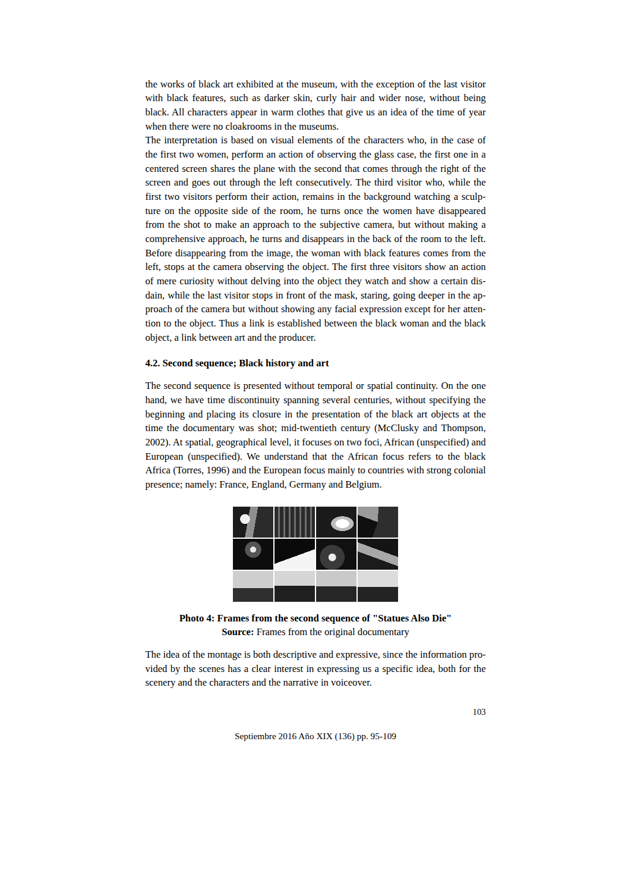the works of black art exhibited at the museum, with the exception of the last visitor with black features, such as darker skin, curly hair and wider nose, without being black. All characters appear in warm clothes that give us an idea of the time of year when there were no cloakrooms in the museums.
The interpretation is based on visual elements of the characters who, in the case of the first two women, perform an action of observing the glass case, the first one in a centered screen shares the plane with the second that comes through the right of the screen and goes out through the left consecutively. The third visitor who, while the first two visitors perform their action, remains in the background watching a sculpture on the opposite side of the room, he turns once the women have disappeared from the shot to make an approach to the subjective camera, but without making a comprehensive approach, he turns and disappears in the back of the room to the left. Before disappearing from the image, the woman with black features comes from the left, stops at the camera observing the object. The first three visitors show an action of mere curiosity without delving into the object they watch and show a certain disdain, while the last visitor stops in front of the mask, staring, going deeper in the approach of the camera but without showing any facial expression except for her attention to the object. Thus a link is established between the black woman and the black object, a link between art and the producer.
4.2. Second sequence; Black history and art
The second sequence is presented without temporal or spatial continuity. On the one hand, we have time discontinuity spanning several centuries, without specifying the beginning and placing its closure in the presentation of the black art objects at the time the documentary was shot; mid-twentieth century (McClusky and Thompson, 2002). At spatial, geographical level, it focuses on two foci, African (unspecified) and European (unspecified). We understand that the African focus refers to the black Africa (Torres, 1996) and the European focus mainly to countries with strong colonial presence; namely: France, England, Germany and Belgium.
Photo 4: Frames from the second sequence of "Statues Also Die"
Source: Frames from the original documentary
The idea of the montage is both descriptive and expressive, since the information provided by the scenes has a clear interest in expressing us a specific idea, both for the scenery and the characters and the narrative in voiceover.
103
Septiembre 2016 Año XIX (136) pp. 95-109